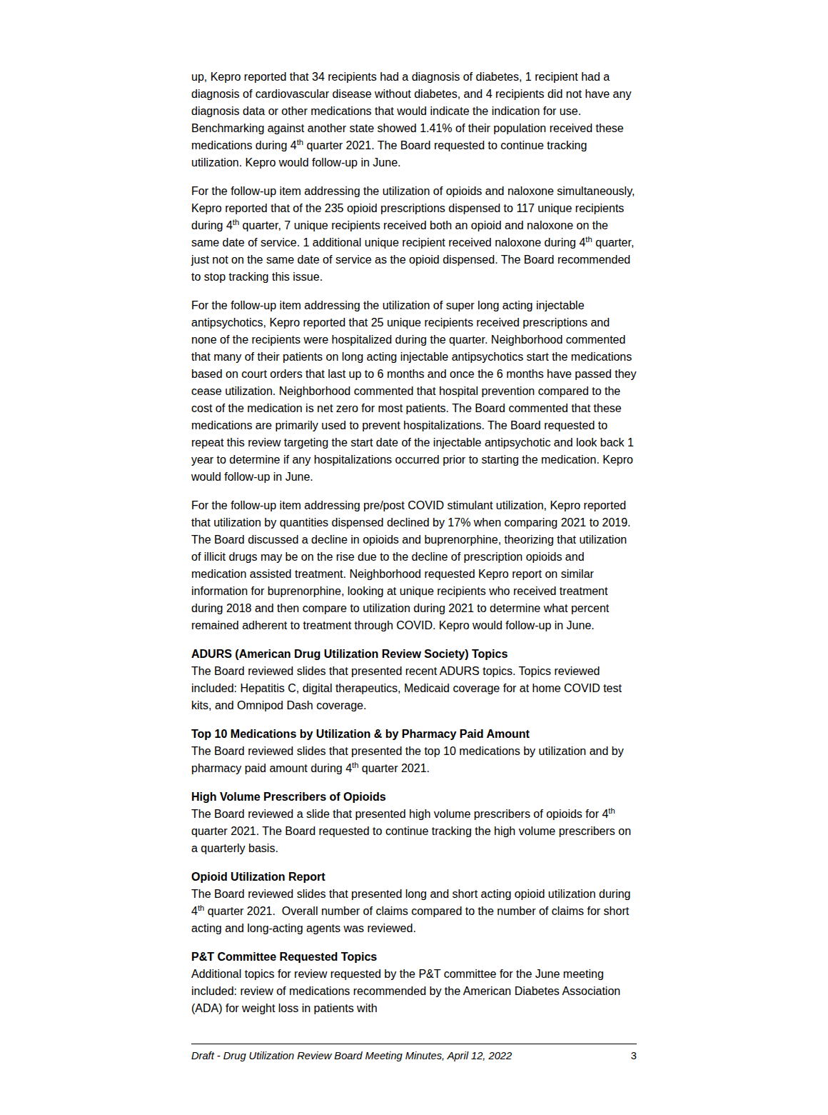up, Kepro reported that 34 recipients had a diagnosis of diabetes, 1 recipient had a diagnosis of cardiovascular disease without diabetes, and 4 recipients did not have any diagnosis data or other medications that would indicate the indication for use. Benchmarking against another state showed 1.41% of their population received these medications during 4th quarter 2021. The Board requested to continue tracking utilization. Kepro would follow-up in June.
For the follow-up item addressing the utilization of opioids and naloxone simultaneously, Kepro reported that of the 235 opioid prescriptions dispensed to 117 unique recipients during 4th quarter, 7 unique recipients received both an opioid and naloxone on the same date of service. 1 additional unique recipient received naloxone during 4th quarter, just not on the same date of service as the opioid dispensed. The Board recommended to stop tracking this issue.
For the follow-up item addressing the utilization of super long acting injectable antipsychotics, Kepro reported that 25 unique recipients received prescriptions and none of the recipients were hospitalized during the quarter. Neighborhood commented that many of their patients on long acting injectable antipsychotics start the medications based on court orders that last up to 6 months and once the 6 months have passed they cease utilization. Neighborhood commented that hospital prevention compared to the cost of the medication is net zero for most patients. The Board commented that these medications are primarily used to prevent hospitalizations. The Board requested to repeat this review targeting the start date of the injectable antipsychotic and look back 1 year to determine if any hospitalizations occurred prior to starting the medication. Kepro would follow-up in June.
For the follow-up item addressing pre/post COVID stimulant utilization, Kepro reported that utilization by quantities dispensed declined by 17% when comparing 2021 to 2019. The Board discussed a decline in opioids and buprenorphine, theorizing that utilization of illicit drugs may be on the rise due to the decline of prescription opioids and medication assisted treatment. Neighborhood requested Kepro report on similar information for buprenorphine, looking at unique recipients who received treatment during 2018 and then compare to utilization during 2021 to determine what percent remained adherent to treatment through COVID. Kepro would follow-up in June.
ADURS (American Drug Utilization Review Society) Topics
The Board reviewed slides that presented recent ADURS topics. Topics reviewed included: Hepatitis C, digital therapeutics, Medicaid coverage for at home COVID test kits, and Omnipod Dash coverage.
Top 10 Medications by Utilization & by Pharmacy Paid Amount
The Board reviewed slides that presented the top 10 medications by utilization and by pharmacy paid amount during 4th quarter 2021.
High Volume Prescribers of Opioids
The Board reviewed a slide that presented high volume prescribers of opioids for 4th quarter 2021. The Board requested to continue tracking the high volume prescribers on a quarterly basis.
Opioid Utilization Report
The Board reviewed slides that presented long and short acting opioid utilization during 4th quarter 2021. Overall number of claims compared to the number of claims for short acting and long-acting agents was reviewed.
P&T Committee Requested Topics
Additional topics for review requested by the P&T committee for the June meeting included: review of medications recommended by the American Diabetes Association (ADA) for weight loss in patients with
Draft - Drug Utilization Review Board Meeting Minutes, April 12, 2022 3